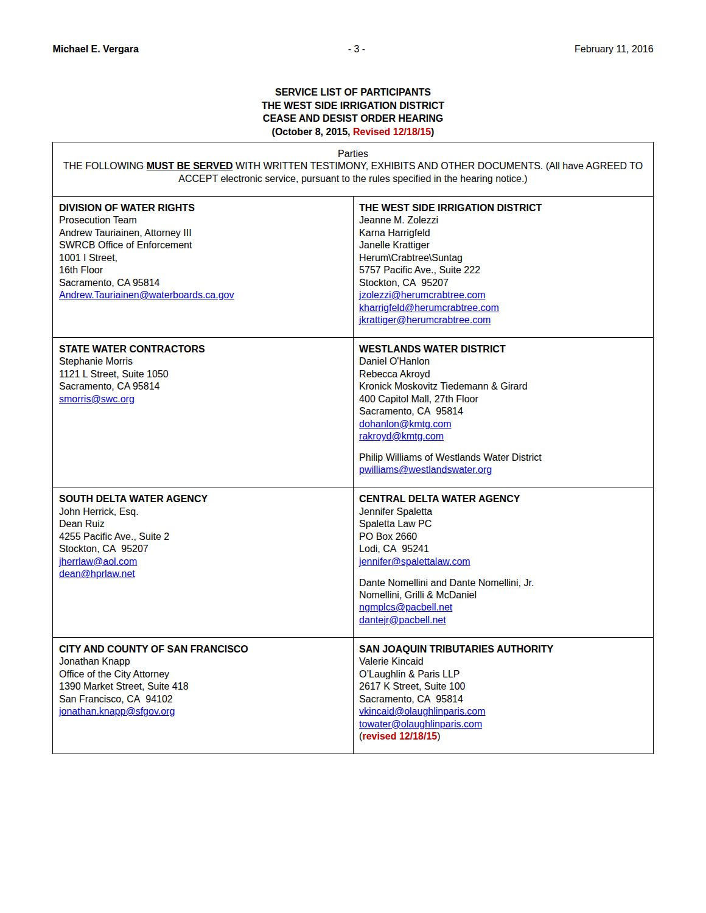Michael E. Vergara
- 3 -
February 11, 2016
SERVICE LIST OF PARTICIPANTS
THE WEST SIDE IRRIGATION DISTRICT
CEASE AND DESIST ORDER HEARING
(October 8, 2015, Revised 12/18/15)
| Parties THE FOLLOWING MUST BE SERVED WITH WRITTEN TESTIMONY, EXHIBITS AND OTHER DOCUMENTS. (All have AGREED TO ACCEPT electronic service, pursuant to the rules specified in the hearing notice.) |
| Division of Water Rights Prosecution Team Andrew Tauriainen, Attorney III SWRCB Office of Enforcement 1001 I Street, 16th Floor Sacramento, CA 95814 Andrew.Tauriainen@waterboards.ca.gov | The West Side Irrigation District Jeanne M. Zolezzi Karna Harrigfeld Janelle Krattiger Herum\Crabtree\Suntag 5757 Pacific Ave., Suite 222 Stockton, CA 95207 jzolezzi@herumcrabtree.com kharrigfeld@herumcrabtree.com jkrattiger@herumcrabtree.com |
| State Water Contractors Stephanie Morris 1121 L Street, Suite 1050 Sacramento, CA 95814 smorris@swc.org | Westlands Water District Daniel O'Hanlon Rebecca Akroyd Kronick Moskovitz Tiedemann & Girard 400 Capitol Mall, 27th Floor Sacramento, CA 95814 dohanlon@kmtg.com rakroyd@kmtg.com Philip Williams of Westlands Water District pwilliams@westlandswater.org |
| South Delta Water Agency John Herrick, Esq. Dean Ruiz 4255 Pacific Ave., Suite 2 Stockton, CA 95207 jherrlaw@aol.com dean@hprlaw.net | Central Delta Water Agency Jennifer Spaletta Spaletta Law PC PO Box 2660 Lodi, CA 95241 jennifer@spalettalaw.com Dante Nomellini and Dante Nomellini, Jr. Nomellini, Grilli & McDaniel ngmplcs@pacbell.net dantejr@pacbell.net |
| City and County of San Francisco Jonathan Knapp Office of the City Attorney 1390 Market Street, Suite 418 San Francisco, CA 94102 jonathan.knapp@sfgov.org | San Joaquin Tributaries Authority Valerie Kincaid O’Laughlin & Paris LLP 2617 K Street, Suite 100 Sacramento, CA 95814 vkincaid@olaughlinparis.com towater@olaughlinparis.com ( revised 12/18/15 ) |